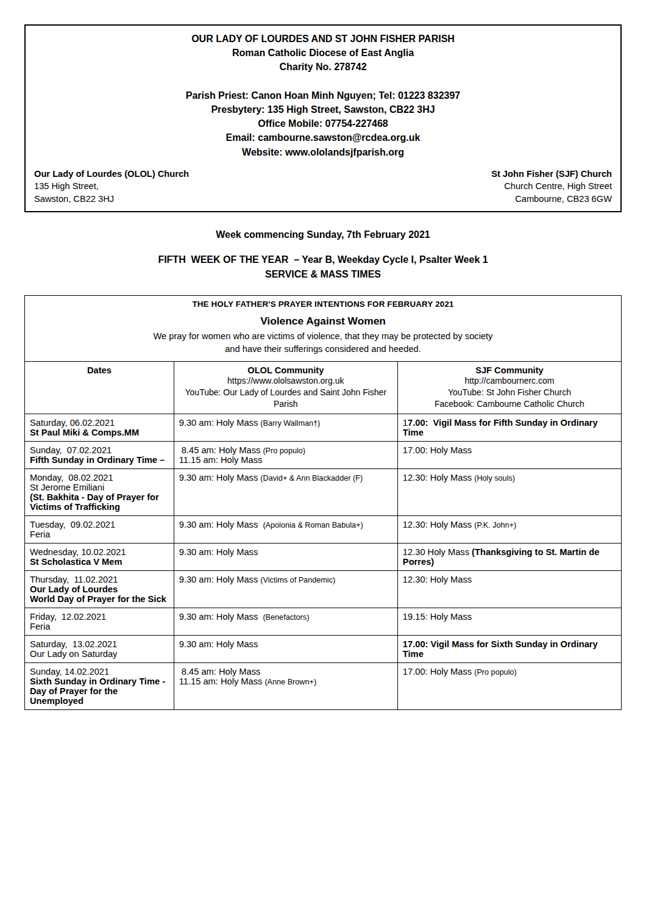OUR LADY OF LOURDES AND ST JOHN FISHER PARISH
Roman Catholic Diocese of East Anglia
Charity No. 278742
Parish Priest: Canon Hoan Minh Nguyen; Tel: 01223 832397
Presbytery: 135 High Street, Sawston, CB22 3HJ
Office Mobile: 07754-227468
Email: cambourne.sawston@rcdea.org.uk
Website: www.ololandsjfparish.org
Our Lady of Lourdes (OLOL) Church
135 High Street,
Sawston, CB22 3HJ
St John Fisher (SJF) Church
Church Centre, High Street
Cambourne, CB23 6GW
Week commencing Sunday, 7th February 2021
FIFTH WEEK OF THE YEAR – Year B, Weekday Cycle I, Psalter Week 1
SERVICE & MASS TIMES
| THE HOLY FATHER'S PRAYER INTENTIONS FOR FEBRUARY 2021 Violence Against Women We pray for women who are victims of violence, that they may be protected by society and have their sufferings considered and heeded. |
| Dates | OLOL Community https://www.ololsawston.org.uk YouTube: Our Lady of Lourdes and Saint John Fisher Parish | SJF Community http://cambournerc.com YouTube: St John Fisher Church Facebook: Cambourne Catholic Church |
| Saturday, 06.02.2021 St Paul Miki & Comps.MM | 9.30 am: Holy Mass (Barry Wallman†) | 1 7.00: Vigil Mass for Fifth Sunday in Ordinary Time |
| Sunday, 07.02.2021 Fifth Sunday in Ordinary Time – | 8.45 am: Holy Mass (Pro populo) 11.15 am: Holy Mass | 17.00: Holy Mass |
| Monday, 08.02.2021 St Jerome Emiliani (St. Bakhita - Day of Prayer for Victims of Trafficking | 9.30 am: Holy Mass (David+ & Ann Blackadder (F) | 12.30: Holy Mass (Holy souls) |
| Tuesday, 09.02.2021 Feria | 9.30 am: Holy Mass (Apolonia & Roman Babula+) | 12.30: Holy Mass (P.K. John+) |
| Wednesday, 10.02.2021 St Scholastica V Mem | 9.30 am: Holy Mass | 12.30 Holy Mass (Thanksgiving to St. Martin de Porres) |
| Thursday, 11.02.2021 Our Lady of Lourdes World Day of Prayer for the Sick | 9.30 am: Holy Mass (Victims of Pandemic) | 12.30: Holy Mass |
| Friday, 12.02.2021 Feria | 9.30 am: Holy Mass (Benefactors) | 19.15: Holy Mass |
| Saturday, 13.02.2021 Our Lady on Saturday | 9.30 am: Holy Mass | 17.00: Vigil Mass for Sixth Sunday in Ordinary Time |
| Sunday, 14.02.2021 Sixth Sunday in Ordinary Time - Day of Prayer for the Unemployed | 8.45 am: Holy Mass 11.15 am: Holy Mass (Anne Brown+) | 17.00: Holy Mass (Pro populo) |